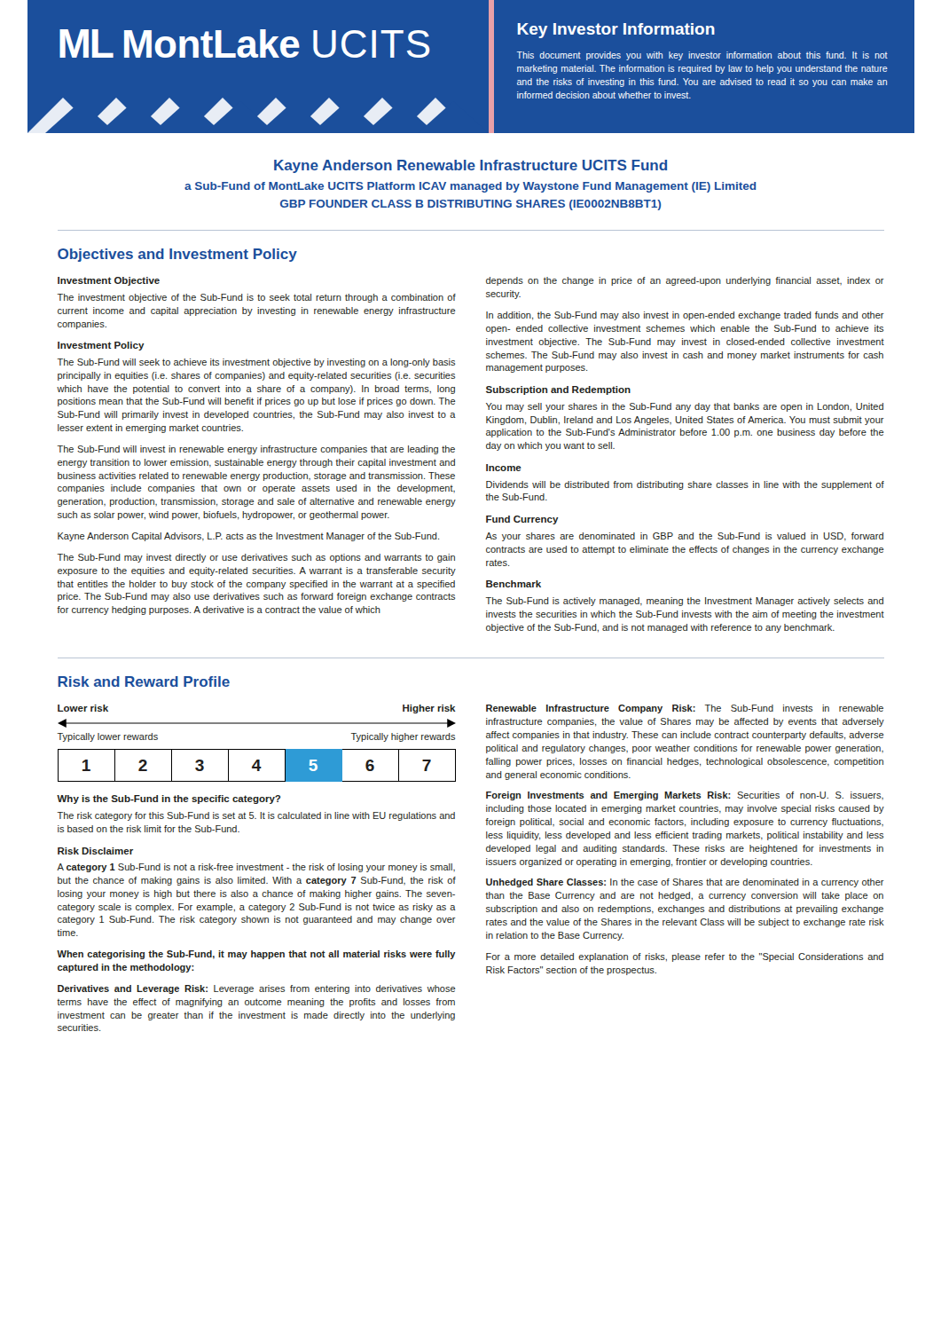MLMontLake UCITS
Key Investor Information
This document provides you with key investor information about this fund. It is not marketing material. The information is required by law to help you understand the nature and the risks of investing in this fund. You are advised to read it so you can make an informed decision about whether to invest.
Kayne Anderson Renewable Infrastructure UCITS Fund
a Sub-Fund of MontLake UCITS Platform ICAV managed by Waystone Fund Management (IE) Limited
GBP FOUNDER CLASS B DISTRIBUTING SHARES (IE0002NB8BT1)
Objectives and Investment Policy
Investment Objective
The investment objective of the Sub-Fund is to seek total return through a combination of current income and capital appreciation by investing in renewable energy infrastructure companies.
Investment Policy
The Sub-Fund will seek to achieve its investment objective by investing on a long-only basis principally in equities (i.e. shares of companies) and equity-related securities (i.e. securities which have the potential to convert into a share of a company). In broad terms, long positions mean that the Sub-Fund will benefit if prices go up but lose if prices go down. The Sub-Fund will primarily invest in developed countries, the Sub-Fund may also invest to a lesser extent in emerging market countries.
The Sub-Fund will invest in renewable energy infrastructure companies that are leading the energy transition to lower emission, sustainable energy through their capital investment and business activities related to renewable energy production, storage and transmission. These companies include companies that own or operate assets used in the development, generation, production, transmission, storage and sale of alternative and renewable energy such as solar power, wind power, biofuels, hydropower, or geothermal power.
Kayne Anderson Capital Advisors, L.P. acts as the Investment Manager of the Sub-Fund.
The Sub-Fund may invest directly or use derivatives such as options and warrants to gain exposure to the equities and equity-related securities. A warrant is a transferable security that entitles the holder to buy stock of the company specified in the warrant at a specified price. The Sub-Fund may also use derivatives such as forward foreign exchange contracts for currency hedging purposes. A derivative is a contract the value of which
depends on the change in price of an agreed-upon underlying financial asset, index or security.
In addition, the Sub-Fund may also invest in open-ended exchange traded funds and other open- ended collective investment schemes which enable the Sub-Fund to achieve its investment objective. The Sub-Fund may invest in closed-ended collective investment schemes. The Sub-Fund may also invest in cash and money market instruments for cash management purposes.
Subscription and Redemption
You may sell your shares in the Sub-Fund any day that banks are open in London, United Kingdom, Dublin, Ireland and Los Angeles, United States of America. You must submit your application to the Sub-Fund's Administrator before 1.00 p.m. one business day before the day on which you want to sell.
Income
Dividends will be distributed from distributing share classes in line with the supplement of the Sub-Fund.
Fund Currency
As your shares are denominated in GBP and the Sub-Fund is valued in USD, forward contracts are used to attempt to eliminate the effects of changes in the currency exchange rates.
Benchmark
The Sub-Fund is actively managed, meaning the Investment Manager actively selects and invests the securities in which the Sub-Fund invests with the aim of meeting the investment objective of the Sub-Fund, and is not managed with reference to any benchmark.
Risk and Reward Profile
Lower risk Higher risk
Typically lower rewards Typically higher rewards
| 1 | 2 | 3 | 4 | 5 | 6 | 7 |
Why is the Sub-Fund in the specific category?
The risk category for this Sub-Fund is set at 5. It is calculated in line with EU regulations and is based on the risk limit for the Sub-Fund.
Risk Disclaimer
A category 1 Sub-Fund is not a risk-free investment - the risk of losing your money is small, but the chance of making gains is also limited. With a category 7 Sub-Fund, the risk of losing your money is high but there is also a chance of making higher gains. The seven-category scale is complex. For example, a category 2 Sub-Fund is not twice as risky as a category 1 Sub-Fund. The risk category shown is not guaranteed and may change over time.
When categorising the Sub-Fund, it may happen that not all material risks were fully captured in the methodology:
Derivatives and Leverage Risk: Leverage arises from entering into derivatives whose terms have the effect of magnifying an outcome meaning the profits and losses from investment can be greater than if the investment is made directly into the underlying securities.
Renewable Infrastructure Company Risk: The Sub-Fund invests in renewable infrastructure companies, the value of Shares may be affected by events that adversely affect companies in that industry. These can include contract counterparty defaults, adverse political and regulatory changes, poor weather conditions for renewable power generation, falling power prices, losses on financial hedges, technological obsolescence, competition and general economic conditions.
Foreign Investments and Emerging Markets Risk: Securities of non-U. S. issuers, including those located in emerging market countries, may involve special risks caused by foreign political, social and economic factors, including exposure to currency fluctuations, less liquidity, less developed and less efficient trading markets, political instability and less developed legal and auditing standards. These risks are heightened for investments in issuers organized or operating in emerging, frontier or developing countries.
Unhedged Share Classes: In the case of Shares that are denominated in a currency other than the Base Currency and are not hedged, a currency conversion will take place on subscription and also on redemptions, exchanges and distributions at prevailing exchange rates and the value of the Shares in the relevant Class will be subject to exchange rate risk in relation to the Base Currency.
For a more detailed explanation of risks, please refer to the "Special Considerations and Risk Factors" section of the prospectus.